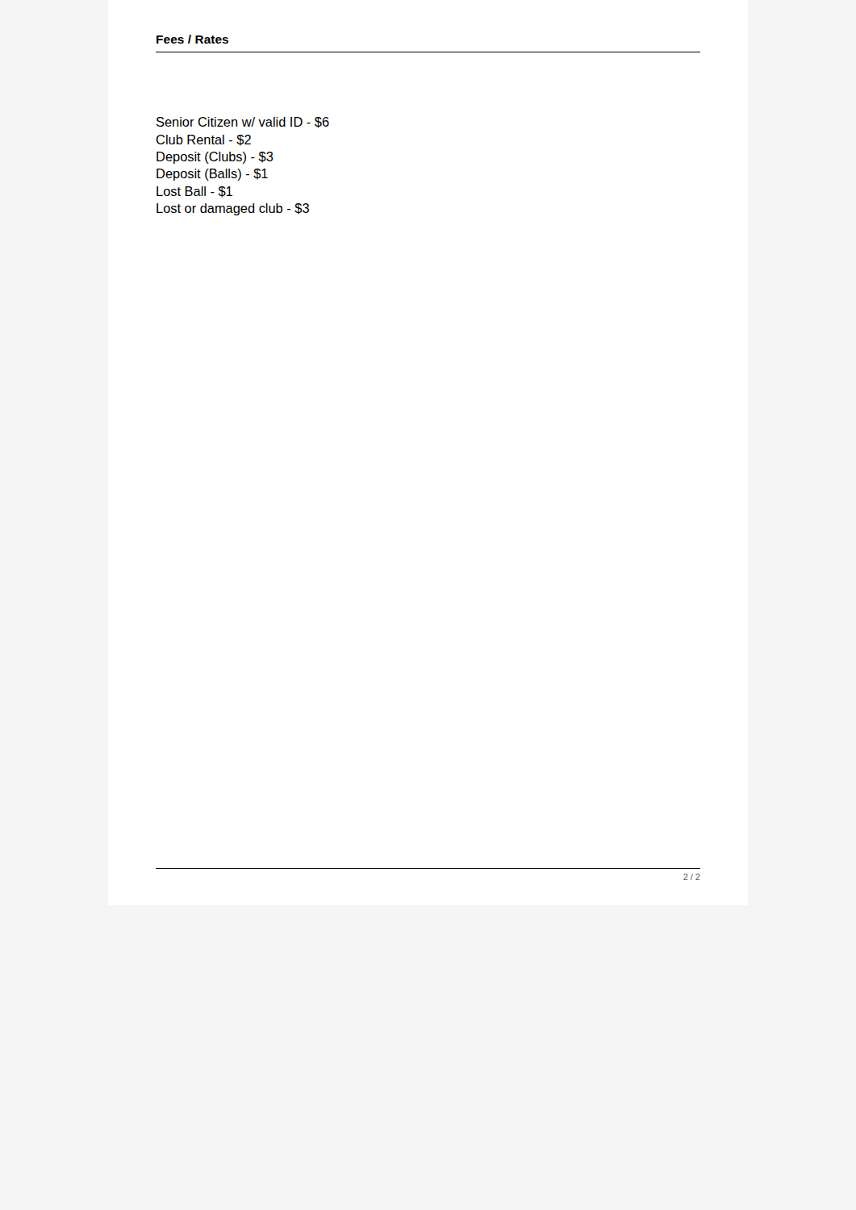Fees / Rates
Senior Citizen w/ valid ID - $6
Club Rental - $2
Deposit (Clubs) - $3
Deposit (Balls) - $1
Lost Ball - $1
Lost or damaged club - $3
2 / 2